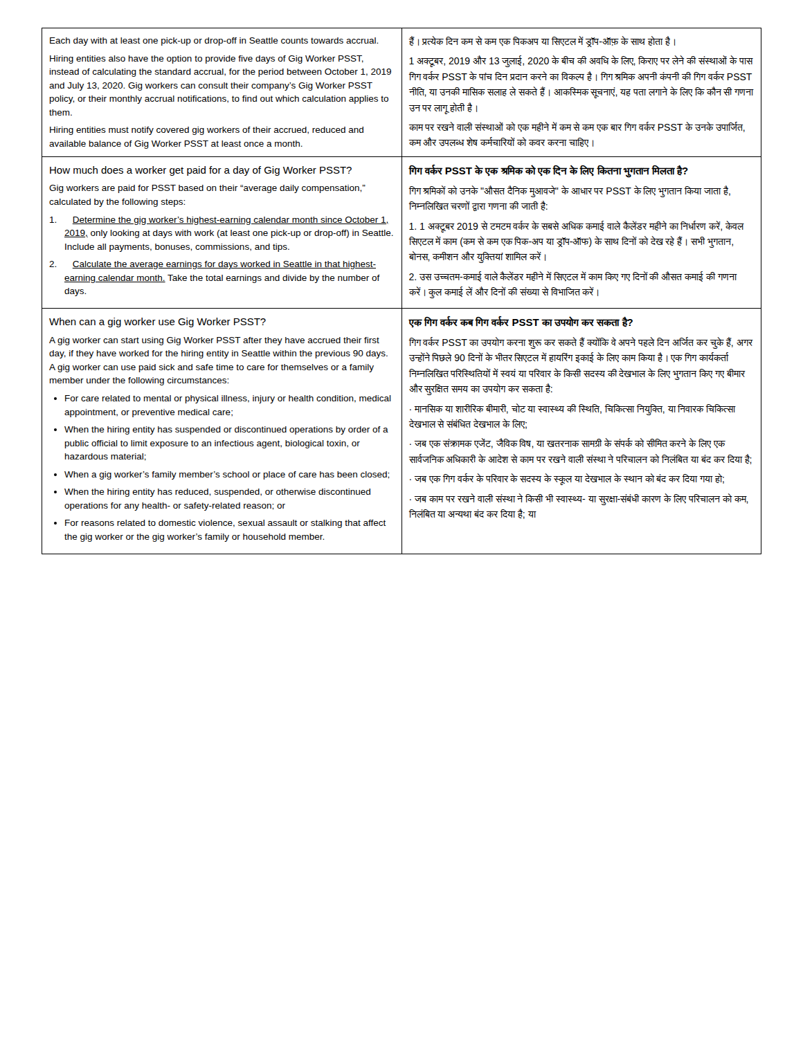| Each day with at least one pick-up or drop-off in Seattle counts towards accrual. Hiring entities also have the option to provide five days of Gig Worker PSST, instead of calculating the standard accrual, for the period between October 1, 2019 and July 13, 2020. Gig workers can consult their company’s Gig Worker PSST policy, or their monthly accrual notifications, to find out which calculation applies to them. Hiring entities must notify covered gig workers of their accrued, reduced and available balance of Gig Worker PSST at least once a month. | हैं। प्रत्येक दिन कम से कम एक पिकअप या सिएटल में ड्रॉप-ऑफ़ के साथ होता है। 1 अक्टूबर, 2019 और 13 जुलाई, 2020 के बीच की अवधि के लिए, किराए पर लेने की संस्थाओं के पास गिग वर्कर PSST के पांच दिन प्रदान करने का विकल्प है। गिग श्रमिक अपनी कंपनी की गिग वर्कर PSST नीति, या उनकी मासिक सलाह ले सकते हैं। आकस्मिक सूचनाएं, यह पता लगाने के लिए कि कौन सी गणना उन पर लागू होती है। काम पर रखने वाली संस्थाओं को एक महीने में कम से कम एक बार गिग वर्कर PSST के उनके उपार्जित, कम और उपलब्ध शेष कर्मचारियों को कवर करना चाहिए। |
| How much does a worker get paid for a day of Gig Worker PSST? Gig workers are paid for PSST based on their “average daily compensation,” calculated by the following steps: 1. Determine the gig worker’s highest-earning calendar month since October 1, 2019, only looking at days with work (at least one pick-up or drop-off) in Seattle. Include all payments, bonuses, commissions, and tips. 2. Calculate the average earnings for days worked in Seattle in that highest-earning calendar month. Take the total earnings and divide by the number of days. | गिग वर्कर PSST के एक श्रमिक को एक दिन के लिए कितना भुगतान मिलता है? गिग श्रमिकों को उनके "औसत दैनिक मुआवजे" के आधार पर PSST के लिए भुगतान किया जाता है, निम्नलिखित चरणों द्वारा गणना की जाती है: 1. 1 अक्टूबर 2019 से टमटम वर्कर के सबसे अधिक कमाई वाले कैलेंडर महीने का निर्धारण करें, केवल सिएटल में काम (कम से कम एक पिक-अप या ड्रॉप-ऑफ) के साथ दिनों को देख रहे हैं। सभी भुगतान, बोनस, कमीशन और युक्तियां शामिल करें। 2. उस उच्चतम-कमाई वाले कैलेंडर महीने में सिएटल में काम किए गए दिनों की औसत कमाई की गणना करें। कुल कमाई लें और दिनों की संख्या से विभाजित करें। |
| When can a gig worker use Gig Worker PSST? A gig worker can start using Gig Worker PSST after they have accrued their first day, if they have worked for the hiring entity in Seattle within the previous 90 days. A gig worker can use paid sick and safe time to care for themselves or a family member under the following circumstances: For care related to mental or physical illness, injury or health condition, medical appointment, or preventive medical care; When the hiring entity has suspended or discontinued operations by order of a public official to limit exposure to an infectious agent, biological toxin, or hazardous material; When a gig worker’s family member’s school or place of care has been closed; When the hiring entity has reduced, suspended, or otherwise discontinued operations for any health- or safety-related reason; or For reasons related to domestic violence, sexual assault or stalking that affect the gig worker or the gig worker’s family or household member. | एक गिग वर्कर कब गिग वर्कर PSST का उपयोग कर सकता है? गिग वर्कर PSST का उपयोग करना शुरू कर सकते हैं क्योंकि वे अपने पहले दिन अर्जित कर चुके हैं, अगर उन्होंने पिछले 90 दिनों के भीतर सिएटल में हायरिंग इकाई के लिए काम किया है। एक गिग कार्यकर्ता निम्नलिखित परिस्थितियों में स्वयं या परिवार के किसी सदस्य की देखभाल के लिए भुगतान किए गए बीमार और सुरक्षित समय का उपयोग कर सकता है: · मानसिक या शारीरिक बीमारी, चोट या स्वास्थ्य की स्थिति, चिकित्सा नियुक्ति, या निवारक चिकित्सा देखभाल से संबंधित देखभाल के लिए; · जब एक संक्रामक एजेंट, जैविक विष, या खतरनाक सामग्री के संपर्क को सीमित करने के लिए एक सार्वजनिक अधिकारी के आदेश से काम पर रखने वाली संस्था ने परिचालन को निलंबित या बंद कर दिया है; · जब एक गिग वर्कर के परिवार के सदस्य के स्कूल या देखभाल के स्थान को बंद कर दिया गया हो; · जब काम पर रखने वाली संस्था ने किसी भी स्वास्थ्य- या सुरक्षा-संबंधी कारण के लिए परिचालन को कम, निलंबित या अन्यथा बंद कर दिया है; या |